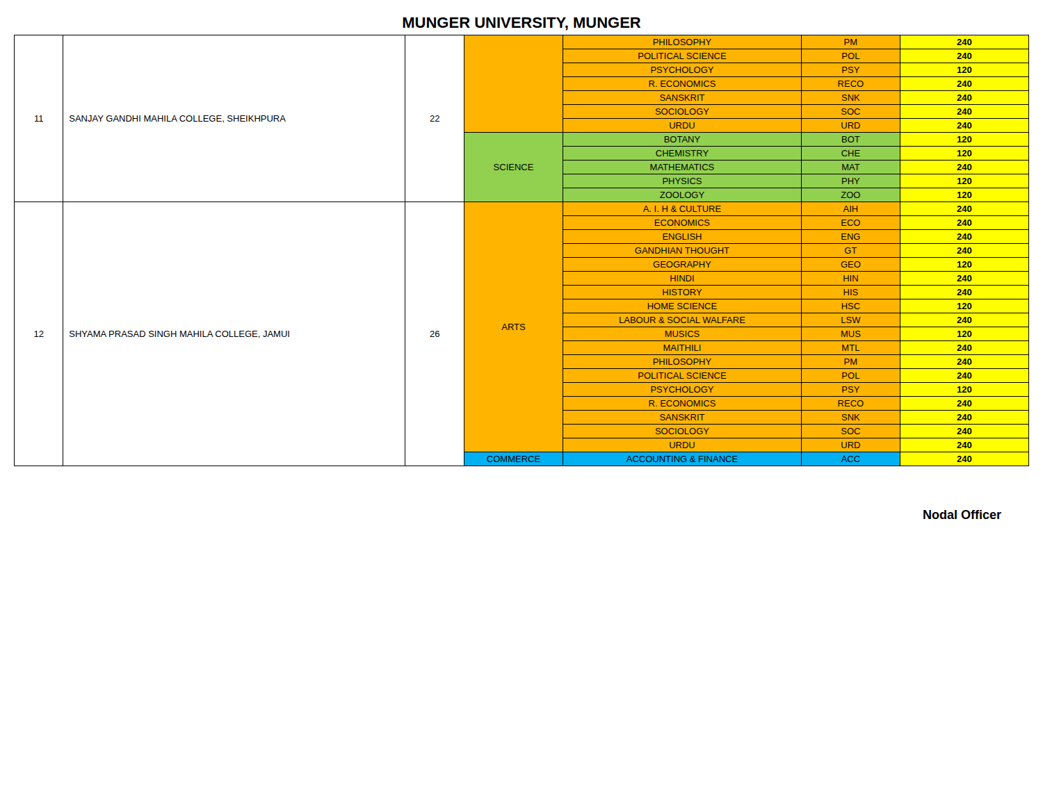MUNGER UNIVERSITY, MUNGER
| 11 | SANJAY GANDHI MAHILA COLLEGE, SHEIKHPURA | 22 | | PHILOSOPHY | PM | 240 |
| POLITICAL SCIENCE | POL | 240 |
| PSYCHOLOGY | PSY | 120 |
| R. ECONOMICS | RECO | 240 |
| SANSKRIT | SNK | 240 |
| SOCIOLOGY | SOC | 240 |
| URDU | URD | 240 |
| SCIENCE | BOTANY | BOT | 120 |
| CHEMISTRY | CHE | 120 |
| MATHEMATICS | MAT | 240 |
| PHYSICS | PHY | 120 |
| ZOOLOGY | ZOO | 120 |
| 12 | SHYAMA PRASAD SINGH MAHILA COLLEGE, JAMUI | 26 | ARTS | A. I. H & CULTURE | AIH | 240 |
| ECONOMICS | ECO | 240 |
| ENGLISH | ENG | 240 |
| GANDHIAN THOUGHT | GT | 240 |
| GEOGRAPHY | GEO | 120 |
| HINDI | HIN | 240 |
| HISTORY | HIS | 240 |
| HOME SCIENCE | HSC | 120 |
| LABOUR & SOCIAL WALFARE | LSW | 240 |
| MUSICS | MUS | 120 |
| MAITHILI | MTL | 240 |
| PHILOSOPHY | PM | 240 |
| POLITICAL SCIENCE | POL | 240 |
| PSYCHOLOGY | PSY | 120 |
| R. ECONOMICS | RECO | 240 |
| SANSKRIT | SNK | 240 |
| SOCIOLOGY | SOC | 240 |
| URDU | URD | 240 |
| COMMERCE | ACCOUNTING & FINANCE | ACC | 240 |
Nodal Officer